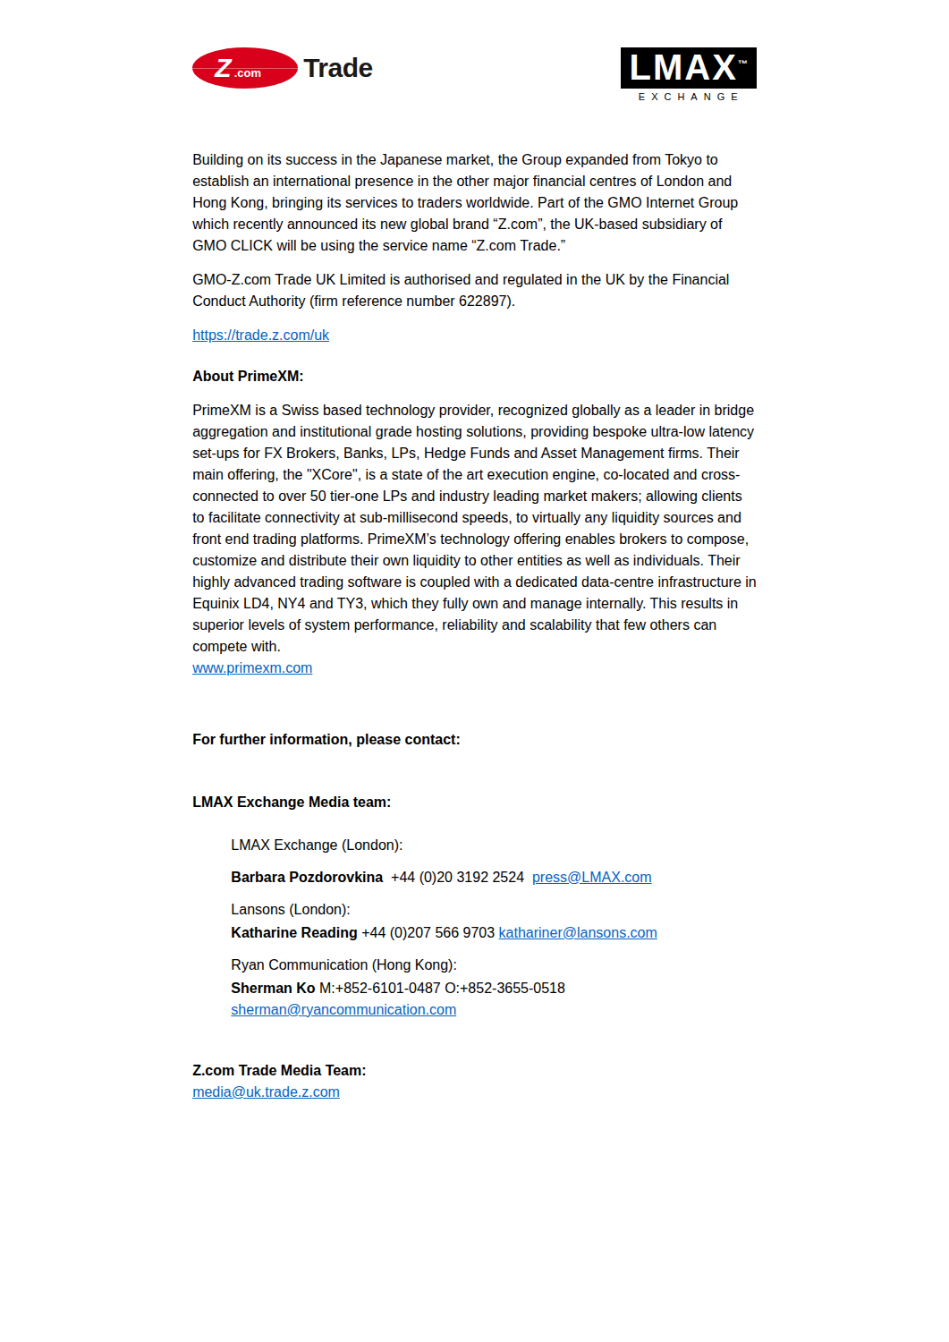Z.com Trade
LMAX™
EXCHANGE
Building on its success in the Japanese market, the Group expanded from Tokyo to establish an international presence in the other major financial centres of London and Hong Kong, bringing its services to traders worldwide. Part of the GMO Internet Group which recently announced its new global brand “Z.com”, the UK-based subsidiary of GMO CLICK will be using the service name “Z.com Trade.”
GMO-Z.com Trade UK Limited is authorised and regulated in the UK by the Financial Conduct Authority (firm reference number 622897).
https://trade.z.com/uk
About PrimeXM:
PrimeXM is a Swiss based technology provider, recognized globally as a leader in bridge aggregation and institutional grade hosting solutions, providing bespoke ultra-low latency set-ups for FX Brokers, Banks, LPs, Hedge Funds and Asset Management firms. Their main offering, the "XCore", is a state of the art execution engine, co-located and cross-connected to over 50 tier-one LPs and industry leading market makers; allowing clients to facilitate connectivity at sub-millisecond speeds, to virtually any liquidity sources and front end trading platforms. PrimeXM’s technology offering enables brokers to compose, customize and distribute their own liquidity to other entities as well as individuals. Their highly advanced trading software is coupled with a dedicated data-centre infrastructure in Equinix LD4, NY4 and TY3, which they fully own and manage internally. This results in superior levels of system performance, reliability and scalability that few others can compete with.
www.primexm.com
For further information, please contact:
LMAX Exchange Media team:
LMAX Exchange (London):
Barbara Pozdorovkina +44 (0)20 3192 2524 press@LMAX.com
Lansons (London):
Katharine Reading +44 (0)207 566 9703 kathariner@lansons.com
Ryan Communication (Hong Kong):
Sherman Ko M:+852-6101-0487 O:+852-3655-0518 sherman@ryancommunication.com
Z.com Trade Media Team:
media@uk.trade.z.com